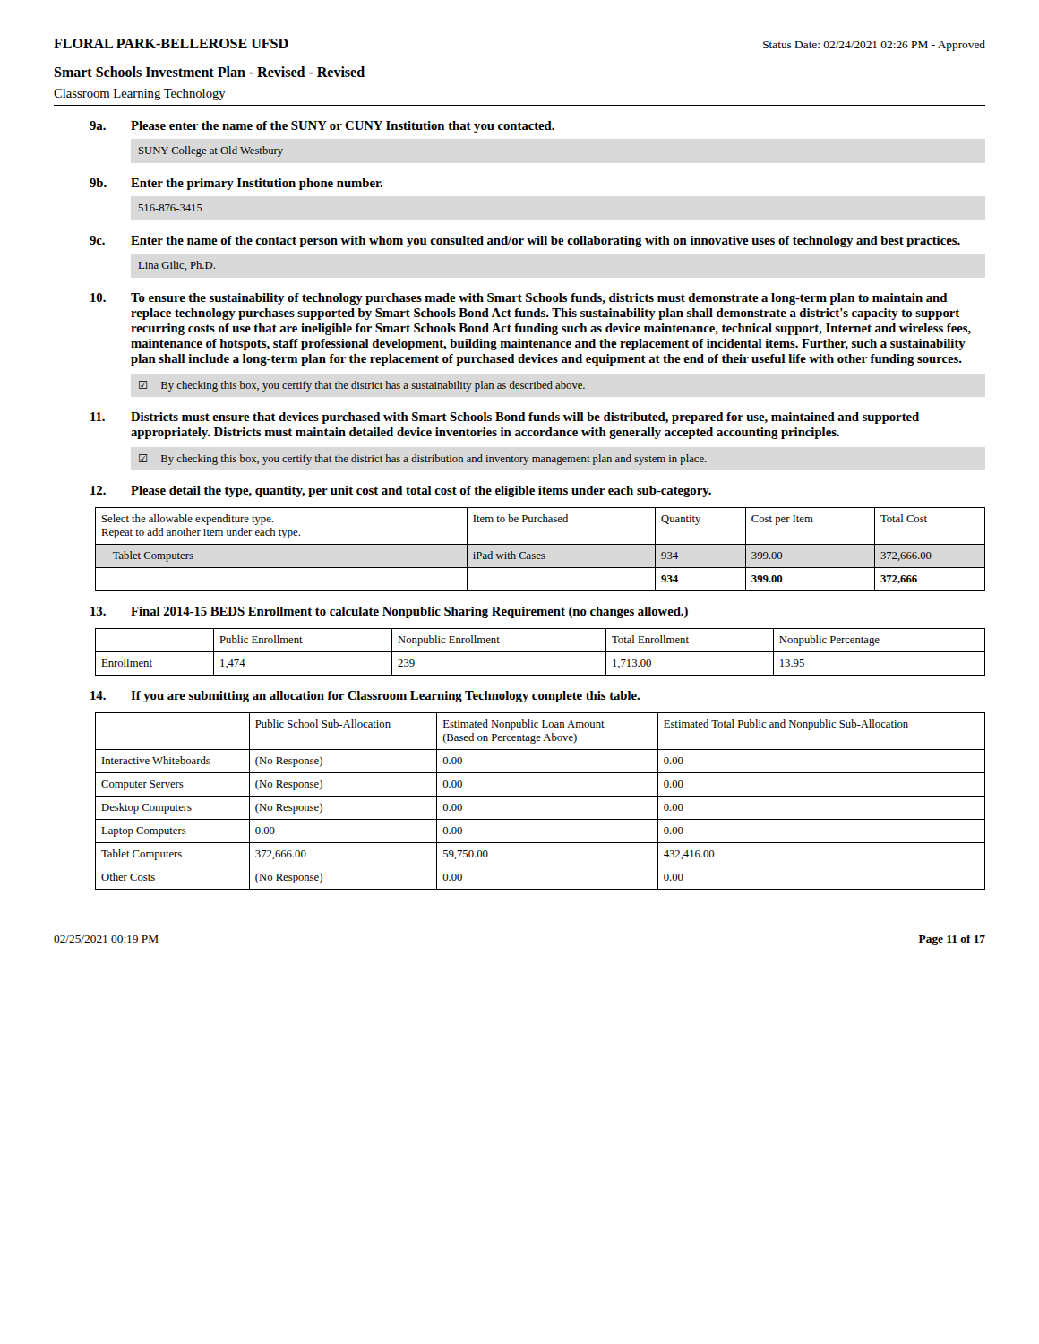FLORAL PARK-BELLEROSE UFSD Status Date: 02/24/2021 02:26 PM - Approved
Smart Schools Investment Plan - Revised - Revised
Classroom Learning Technology
9a.
Please enter the name of the SUNY or CUNY Institution that you contacted.
SUNY College at Old Westbury
9b.
Enter the primary Institution phone number.
516-876-3415
9c.
Enter the name of the contact person with whom you consulted and/or will be collaborating with on innovative uses of technology and best practices.
Lina Gilic, Ph.D.
10.
To ensure the sustainability of technology purchases made with Smart Schools funds, districts must demonstrate a long-term plan to maintain and replace technology purchases supported by Smart Schools Bond Act funds. This sustainability plan shall demonstrate a district's capacity to support recurring costs of use that are ineligible for Smart Schools Bond Act funding such as device maintenance, technical support, Internet and wireless fees, maintenance of hotspots, staff professional development, building maintenance and the replacement of incidental items. Further, such a sustainability plan shall include a long-term plan for the replacement of purchased devices and equipment at the end of their useful life with other funding sources.
☑By checking this box, you certify that the district has a sustainability plan as described above.
11.
Districts must ensure that devices purchased with Smart Schools Bond funds will be distributed, prepared for use, maintained and supported appropriately. Districts must maintain detailed device inventories in accordance with generally accepted accounting principles.
☑By checking this box, you certify that the district has a distribution and inventory management plan and system in place.
12.
Please detail the type, quantity, per unit cost and total cost of the eligible items under each sub-category.
| Select the allowable expenditure type. Repeat to add another item under each type. | Item to be Purchased | Quantity | Cost per Item | Total Cost |
| --- | --- | --- | --- | --- |
| Tablet Computers | iPad with Cases | 934 | 399.00 | 372,666.00 |
| | | 934 | 399.00 | 372,666 |
13.
Final 2014-15 BEDS Enrollment to calculate Nonpublic Sharing Requirement (no changes allowed.)
| | Public Enrollment | Nonpublic Enrollment | Total Enrollment | Nonpublic Percentage |
| --- | --- | --- | --- | --- |
| Enrollment | 1,474 | 239 | 1,713.00 | 13.95 |
14.
If you are submitting an allocation for Classroom Learning Technology complete this table.
| | Public School Sub-Allocation | Estimated Nonpublic Loan Amount (Based on Percentage Above) | Estimated Total Public and Nonpublic Sub-Allocation |
| --- | --- | --- | --- |
| Interactive Whiteboards | (No Response) | 0.00 | 0.00 |
| Computer Servers | (No Response) | 0.00 | 0.00 |
| Desktop Computers | (No Response) | 0.00 | 0.00 |
| Laptop Computers | 0.00 | 0.00 | 0.00 |
| Tablet Computers | 372,666.00 | 59,750.00 | 432,416.00 |
| Other Costs | (No Response) | 0.00 | 0.00 |
02/25/2021 00:19 PM Page 11 of 17